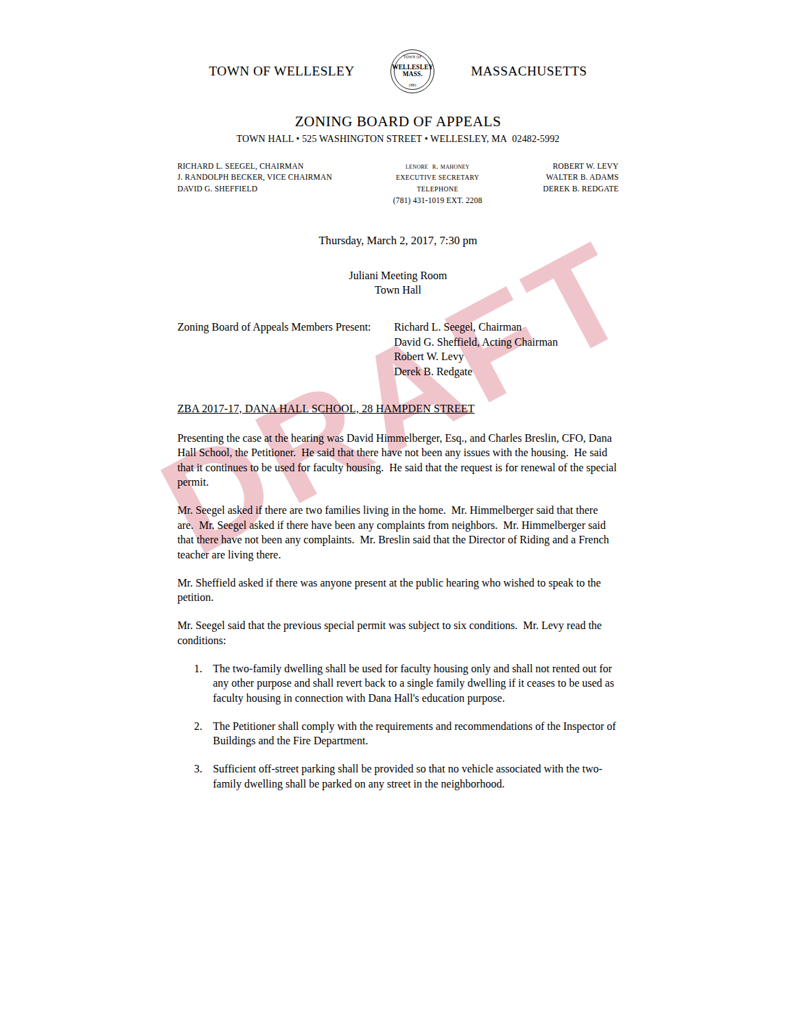DRAFT
TOWN OF WELLESLEY
TOWN OF
WELLESLEY
MASS.
1881
MASSACHUSETTS
ZONING BOARD OF APPEALS
TOWN HALL • 525 WASHINGTON STREET • WELLESLEY, MA 02482-5992
RICHARD L. SEEGEL, CHAIRMAN
J. RANDOLPH BECKER, VICE CHAIRMAN
DAVID G. SHEFFIELD
LENORE R. MAHONEY
EXECUTIVE SECRETARY
TELEPHONE
(781) 431-1019 EXT. 2208
ROBERT W. LEVY
WALTER B. ADAMS
DEREK B. REDGATE
Thursday, March 2, 2017, 7:30 pm
Juliani Meeting Room
Town Hall
Zoning Board of Appeals Members Present:
Richard L. Seegel, Chairman
David G. Sheffield, Acting Chairman
Robert W. Levy
Derek B. Redgate
ZBA 2017-17, DANA HALL SCHOOL, 28 HAMPDEN STREET
Presenting the case at the hearing was David Himmelberger, Esq., and Charles Breslin, CFO, Dana Hall School, the Petitioner. He said that there have not been any issues with the housing. He said that it continues to be used for faculty housing. He said that the request is for renewal of the special permit.
Mr. Seegel asked if there are two families living in the home. Mr. Himmelberger said that there are. Mr. Seegel asked if there have been any complaints from neighbors. Mr. Himmelberger said that there have not been any complaints. Mr. Breslin said that the Director of Riding and a French teacher are living there.
Mr. Sheffield asked if there was anyone present at the public hearing who wished to speak to the petition.
Mr. Seegel said that the previous special permit was subject to six conditions. Mr. Levy read the conditions:
The two-family dwelling shall be used for faculty housing only and shall not rented out for any other purpose and shall revert back to a single family dwelling if it ceases to be used as faculty housing in connection with Dana Hall's education purpose.
The Petitioner shall comply with the requirements and recommendations of the Inspector of Buildings and the Fire Department.
Sufficient off-street parking shall be provided so that no vehicle associated with the two-family dwelling shall be parked on any street in the neighborhood.